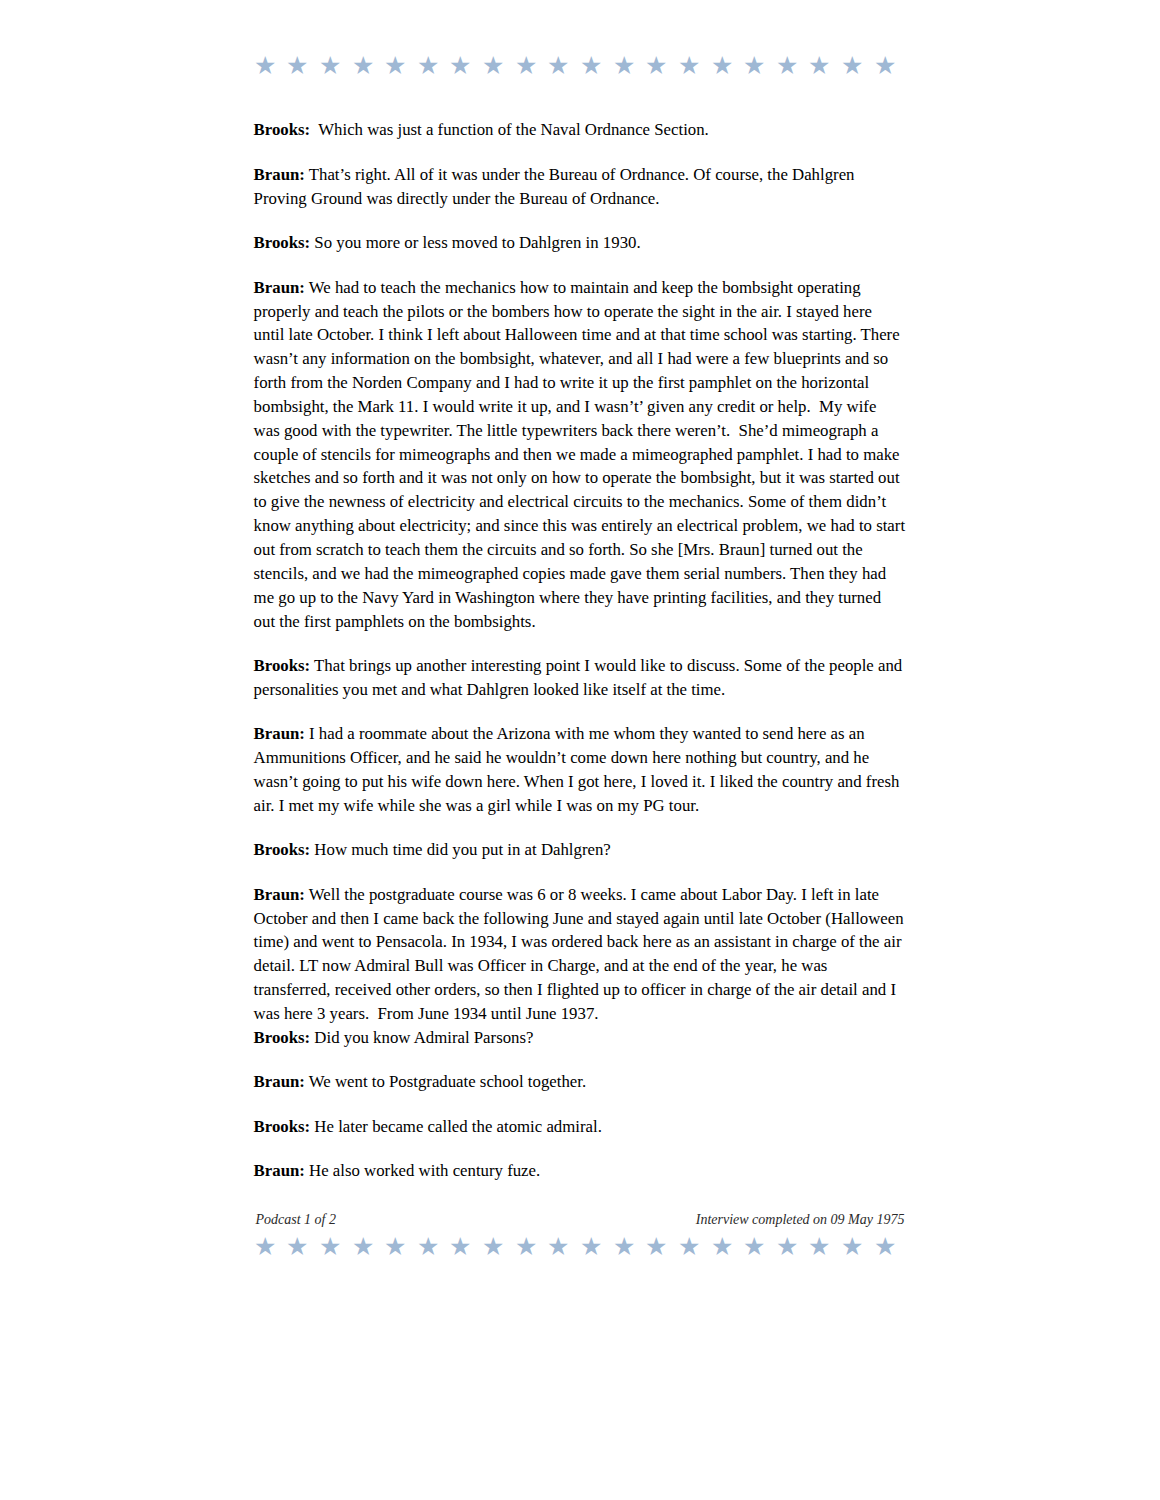★ ★ ★ ★ ★ ★ ★ ★ ★ ★ ★ ★ ★ ★ ★ ★ ★ ★ ★ ★ ★ ★ ★ ★ ★ ★ ★ ★ ★ ★ ★ ★ ★ ★ ★ ★
Brooks: Which was just a function of the Naval Ordnance Section.
Braun: That’s right. All of it was under the Bureau of Ordnance. Of course, the Dahlgren Proving Ground was directly under the Bureau of Ordnance.
Brooks: So you more or less moved to Dahlgren in 1930.
Braun: We had to teach the mechanics how to maintain and keep the bombsight operating properly and teach the pilots or the bombers how to operate the sight in the air. I stayed here until late October. I think I left about Halloween time and at that time school was starting. There wasn’t any information on the bombsight, whatever, and all I had were a few blueprints and so forth from the Norden Company and I had to write it up the first pamphlet on the horizontal bombsight, the Mark 11. I would write it up, and I wasn’t’ given any credit or help. My wife was good with the typewriter. The little typewriters back there weren’t. She’d mimeograph a couple of stencils for mimeographs and then we made a mimeographed pamphlet. I had to make sketches and so forth and it was not only on how to operate the bombsight, but it was started out to give the newness of electricity and electrical circuits to the mechanics. Some of them didn’t know anything about electricity; and since this was entirely an electrical problem, we had to start out from scratch to teach them the circuits and so forth. So she [Mrs. Braun] turned out the stencils, and we had the mimeographed copies made gave them serial numbers. Then they had me go up to the Navy Yard in Washington where they have printing facilities, and they turned out the first pamphlets on the bombsights.
Brooks: That brings up another interesting point I would like to discuss. Some of the people and personalities you met and what Dahlgren looked like itself at the time.
Braun: I had a roommate about the Arizona with me whom they wanted to send here as an Ammunitions Officer, and he said he wouldn’t come down here nothing but country, and he wasn’t going to put his wife down here. When I got here, I loved it. I liked the country and fresh air. I met my wife while she was a girl while I was on my PG tour.
Brooks: How much time did you put in at Dahlgren?
Braun: Well the postgraduate course was 6 or 8 weeks. I came about Labor Day. I left in late October and then I came back the following June and stayed again until late October (Halloween time) and went to Pensacola. In 1934, I was ordered back here as an assistant in charge of the air detail. LT now Admiral Bull was Officer in Charge, and at the end of the year, he was transferred, received other orders, so then I flighted up to officer in charge of the air detail and I was here 3 years. From June 1934 until June 1937.
Brooks: Did you know Admiral Parsons?
Braun: We went to Postgraduate school together.
Brooks: He later became called the atomic admiral.
Braun: He also worked with century fuze.
Podcast 1 of 2
Interview completed on 09 May 1975
★ ★ ★ ★ ★ ★ ★ ★ ★ ★ ★ ★ ★ ★ ★ ★ ★ ★ ★ ★ ★ ★ ★ ★ ★ ★ ★ ★ ★ ★ ★ ★ ★ ★ ★ ★